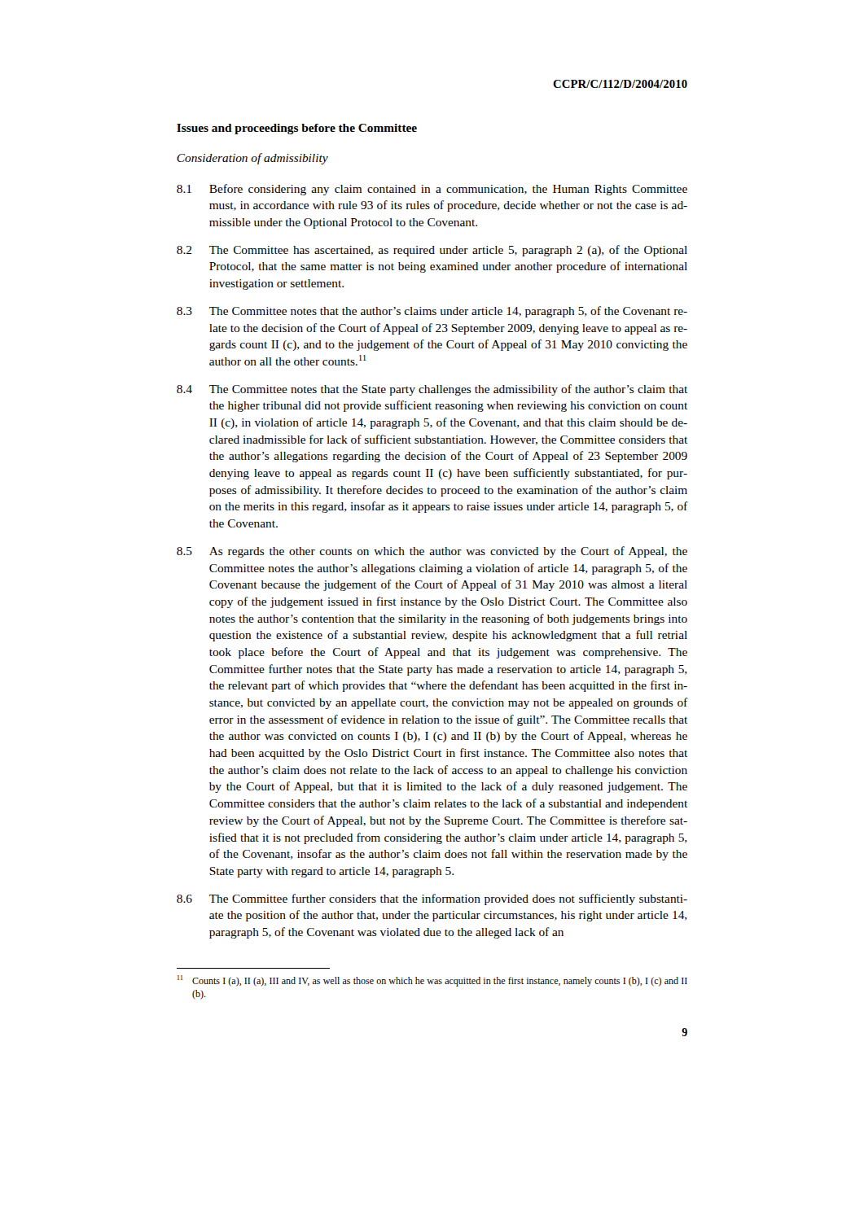CCPR/C/112/D/2004/2010
Issues and proceedings before the Committee
Consideration of admissibility
8.1
Before considering any claim contained in a communication, the Human Rights Committee must, in accordance with rule 93 of its rules of procedure, decide whether or not the case is admissible under the Optional Protocol to the Covenant.
8.2
The Committee has ascertained, as required under article 5, paragraph 2 (a), of the Optional Protocol, that the same matter is not being examined under another procedure of international investigation or settlement.
8.3
The Committee notes that the author’s claims under article 14, paragraph 5, of the Covenant relate to the decision of the Court of Appeal of 23 September 2009, denying leave to appeal as regards count II (c), and to the judgement of the Court of Appeal of 31 May 2010 convicting the author on all the other counts.11
8.4
The Committee notes that the State party challenges the admissibility of the author’s claim that the higher tribunal did not provide sufficient reasoning when reviewing his conviction on count II (c), in violation of article 14, paragraph 5, of the Covenant, and that this claim should be declared inadmissible for lack of sufficient substantiation. However, the Committee considers that the author’s allegations regarding the decision of the Court of Appeal of 23 September 2009 denying leave to appeal as regards count II (c) have been sufficiently substantiated, for purposes of admissibility. It therefore decides to proceed to the examination of the author’s claim on the merits in this regard, insofar as it appears to raise issues under article 14, paragraph 5, of the Covenant.
8.5
As regards the other counts on which the author was convicted by the Court of Appeal, the Committee notes the author’s allegations claiming a violation of article 14, paragraph 5, of the Covenant because the judgement of the Court of Appeal of 31 May 2010 was almost a literal copy of the judgement issued in first instance by the Oslo District Court. The Committee also notes the author’s contention that the similarity in the reasoning of both judgements brings into question the existence of a substantial review, despite his acknowledgment that a full retrial took place before the Court of Appeal and that its judgement was comprehensive. The Committee further notes that the State party has made a reservation to article 14, paragraph 5, the relevant part of which provides that “where the defendant has been acquitted in the first instance, but convicted by an appellate court, the conviction may not be appealed on grounds of error in the assessment of evidence in relation to the issue of guilt”. The Committee recalls that the author was convicted on counts I (b), I (c) and II (b) by the Court of Appeal, whereas he had been acquitted by the Oslo District Court in first instance. The Committee also notes that the author’s claim does not relate to the lack of access to an appeal to challenge his conviction by the Court of Appeal, but that it is limited to the lack of a duly reasoned judgement. The Committee considers that the author’s claim relates to the lack of a substantial and independent review by the Court of Appeal, but not by the Supreme Court. The Committee is therefore satisfied that it is not precluded from considering the author’s claim under article 14, paragraph 5, of the Covenant, insofar as the author’s claim does not fall within the reservation made by the State party with regard to article 14, paragraph 5.
8.6
The Committee further considers that the information provided does not sufficiently substantiate the position of the author that, under the particular circumstances, his right under article 14, paragraph 5, of the Covenant was violated due to the alleged lack of an
11
Counts I (a), II (a), III and IV, as well as those on which he was acquitted in the first instance, namely counts I (b), I (c) and II (b).
9